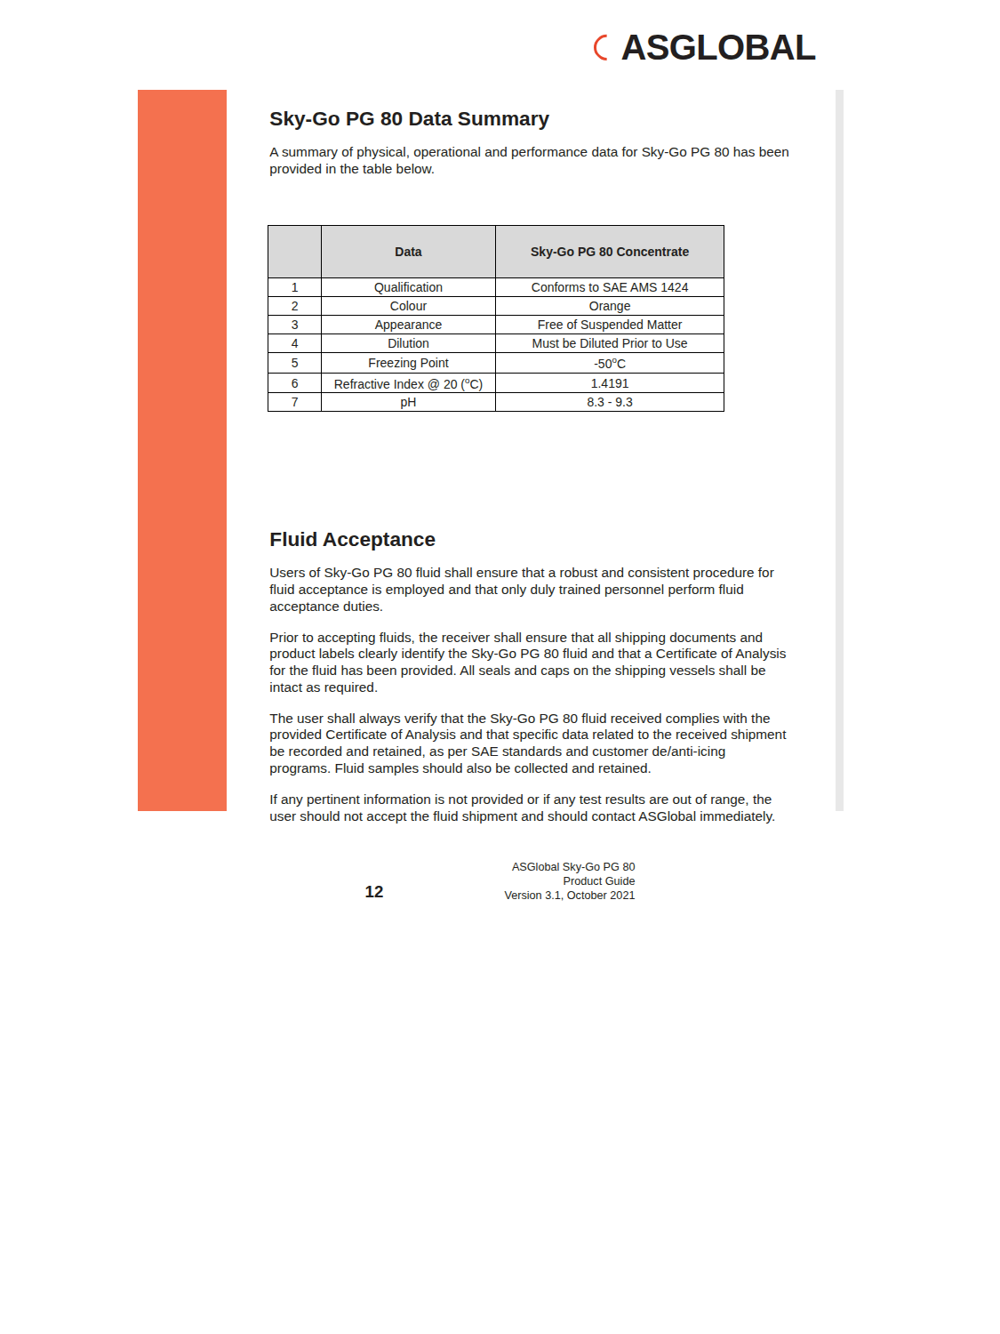AS GLOBAL
Sky-Go PG 80 Data Summary
A summary of physical, operational and performance data for Sky-Go PG 80 has been provided in the table below.
| | Data | Sky-Go PG 80 Concentrate |
| --- | --- | --- |
| 1 | Qualification | Conforms to SAE AMS 1424 |
| 2 | Colour | Orange |
| 3 | Appearance | Free of Suspended Matter |
| 4 | Dilution | Must be Diluted Prior to Use |
| 5 | Freezing Point | -50 o C |
| 6 | Refractive Index @ 20 ( o C) | 1.4191 |
| 7 | pH | 8.3 - 9.3 |
Fluid Acceptance
Users of Sky-Go PG 80 fluid shall ensure that a robust and consistent procedure for fluid acceptance is employed and that only duly trained personnel perform fluid acceptance duties.
Prior to accepting fluids, the receiver shall ensure that all shipping documents and product labels clearly identify the Sky-Go PG 80 fluid and that a Certificate of Analysis for the fluid has been provided. All seals and caps on the shipping vessels shall be intact as required.
The user shall always verify that the Sky-Go PG 80 fluid received complies with the provided Certificate of Analysis and that specific data related to the received shipment be recorded and retained, as per SAE standards and customer de/anti-icing programs. Fluid samples should also be collected and retained.
If any pertinent information is not provided or if any test results are out of range, the user should not accept the fluid shipment and should contact ASGlobal immediately.
12
ASGlobal Sky-Go PG 80
Product Guide
Version 3.1, October 2021